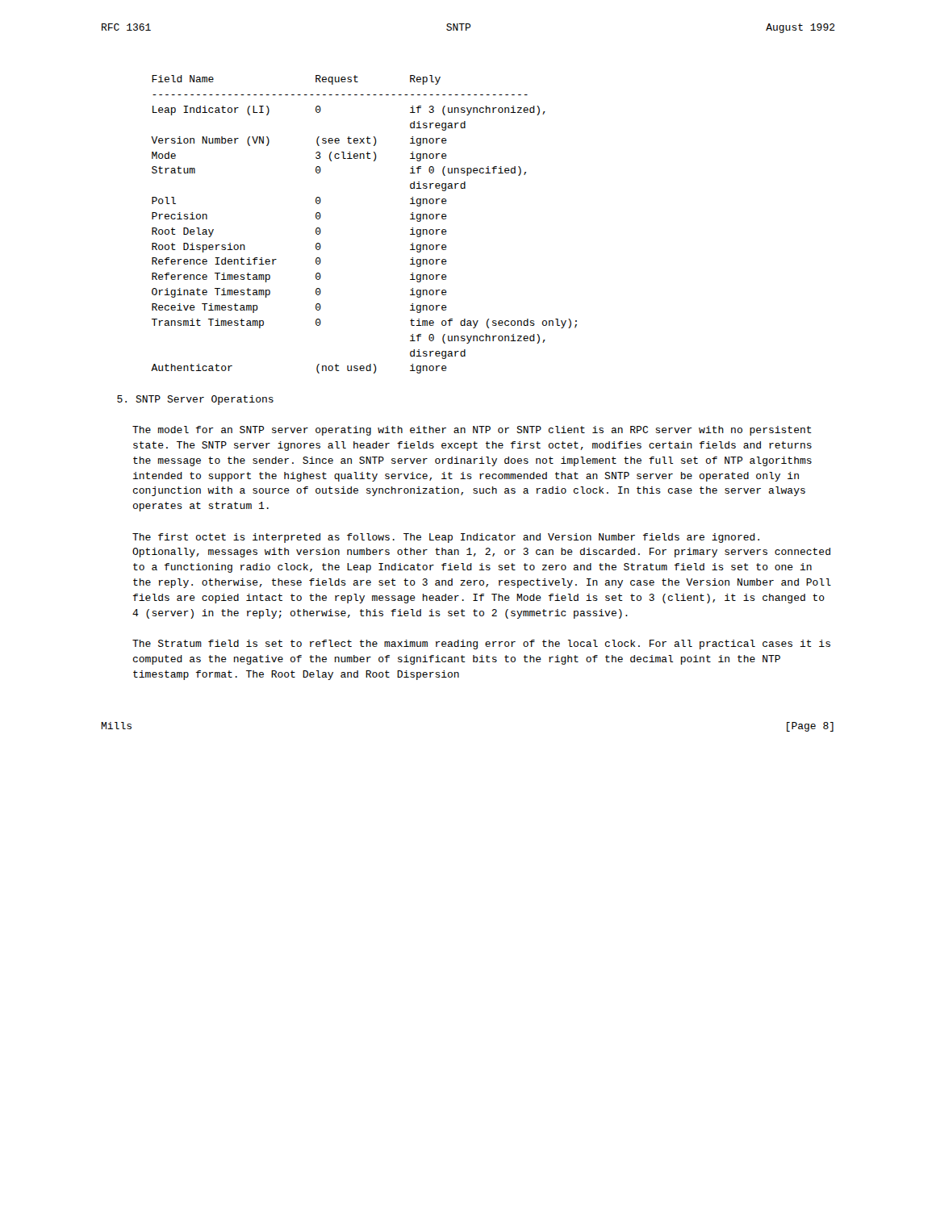RFC 1361 SNTP August 1992
   Field Name                Request        Reply
   ------------------------------------------------------------
   Leap Indicator (LI)       0              if 3 (unsynchronized),
                                            disregard
   Version Number (VN)       (see text)     ignore
   Mode                      3 (client)     ignore
   Stratum                   0              if 0 (unspecified),
                                            disregard
   Poll                      0              ignore
   Precision                 0              ignore
   Root Delay                0              ignore
   Root Dispersion           0              ignore
   Reference Identifier      0              ignore
   Reference Timestamp       0              ignore
   Originate Timestamp       0              ignore
   Receive Timestamp         0              ignore
   Transmit Timestamp        0              time of day (seconds only);
                                            if 0 (unsynchronized),
                                            disregard
   Authenticator             (not used)     ignore
5. SNTP Server Operations
The model for an SNTP server operating with either an NTP or SNTP client is an RPC server with no persistent state. The SNTP server ignores all header fields except the first octet, modifies certain fields and returns the message to the sender. Since an SNTP server ordinarily does not implement the full set of NTP algorithms intended to support the highest quality service, it is recommended that an SNTP server be operated only in conjunction with a source of outside synchronization, such as a radio clock. In this case the server always operates at stratum 1.
The first octet is interpreted as follows. The Leap Indicator and Version Number fields are ignored. Optionally, messages with version numbers other than 1, 2, or 3 can be discarded. For primary servers connected to a functioning radio clock, the Leap Indicator field is set to zero and the Stratum field is set to one in the reply. otherwise, these fields are set to 3 and zero, respectively. In any case the Version Number and Poll fields are copied intact to the reply message header. If The Mode field is set to 3 (client), it is changed to 4 (server) in the reply; otherwise, this field is set to 2 (symmetric passive).
The Stratum field is set to reflect the maximum reading error of the local clock. For all practical cases it is computed as the negative of the number of significant bits to the right of the decimal point in the NTP timestamp format. The Root Delay and Root Dispersion
Mills [Page 8]